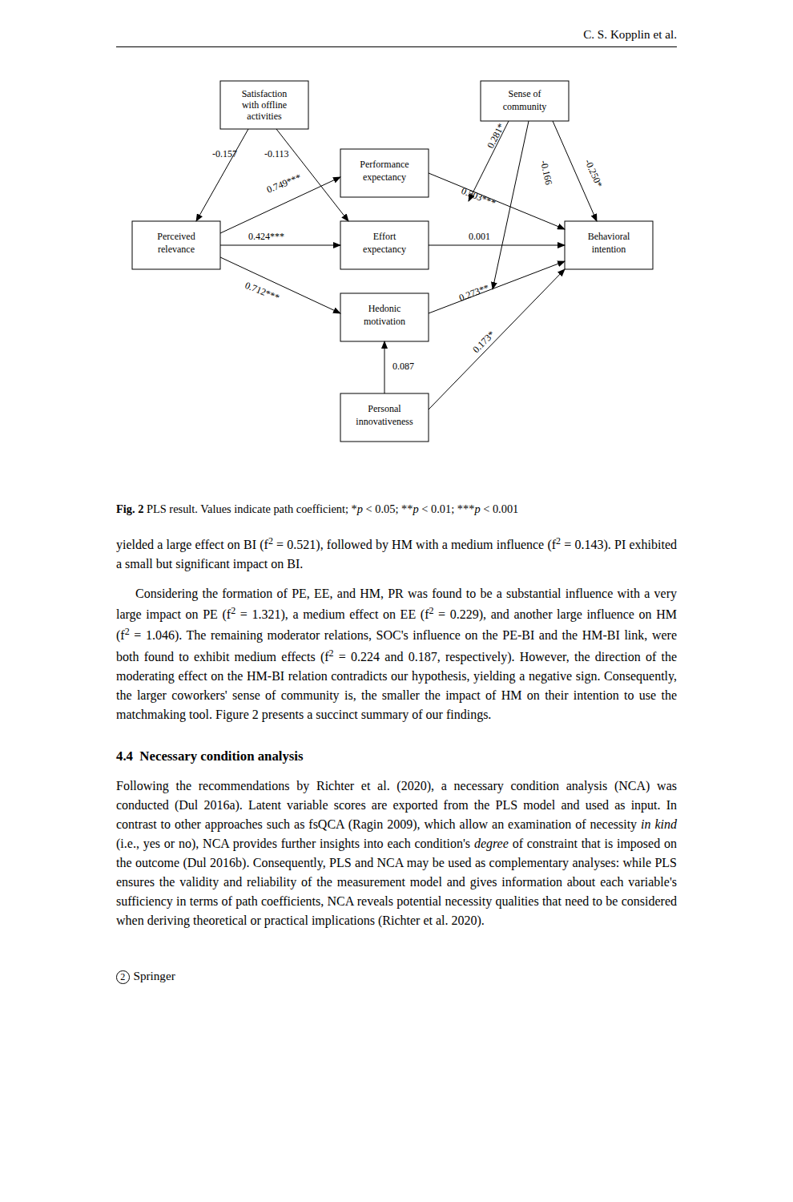C. S. Kopplin et al.
Satisfaction with offline activities Sense of community Performance expectancy Perceived relevance Effort expectancy Hedonic motivation Personal innovativeness Behavioral intention -0.157 -0.113 0.749*** 0.424*** 0.712*** 0.503*** 0.001 0.273** 0.087 0.173* -0.250* 0.281* -0.166
Fig. 2 PLS result. Values indicate path coefficient; *p < 0.05; **p < 0.01; ***p < 0.001
yielded a large effect on BI (f2 = 0.521), followed by HM with a medium influence (f2 = 0.143). PI exhibited a small but significant impact on BI.
Considering the formation of PE, EE, and HM, PR was found to be a substantial influence with a very large impact on PE (f2 = 1.321), a medium effect on EE (f2 = 0.229), and another large influence on HM (f2 = 1.046). The remaining moderator relations, SOC's influence on the PE-BI and the HM-BI link, were both found to exhibit medium effects (f2 = 0.224 and 0.187, respectively). However, the direction of the moderating effect on the HM-BI relation contradicts our hypothesis, yielding a negative sign. Consequently, the larger coworkers' sense of community is, the smaller the impact of HM on their intention to use the matchmaking tool. Figure 2 presents a succinct summary of our findings.
4.4 Necessary condition analysis
Following the recommendations by Richter et al. (2020), a necessary condition analysis (NCA) was conducted (Dul 2016a). Latent variable scores are exported from the PLS model and used as input. In contrast to other approaches such as fsQCA (Ragin 2009), which allow an examination of necessity in kind (i.e., yes or no), NCA provides further insights into each condition's degree of constraint that is imposed on the outcome (Dul 2016b). Consequently, PLS and NCA may be used as complementary analyses: while PLS ensures the validity and reliability of the measurement model and gives information about each variable's sufficiency in terms of path coefficients, NCA reveals potential necessity qualities that need to be considered when deriving theoretical or practical implications (Richter et al. 2020).
2 Springer